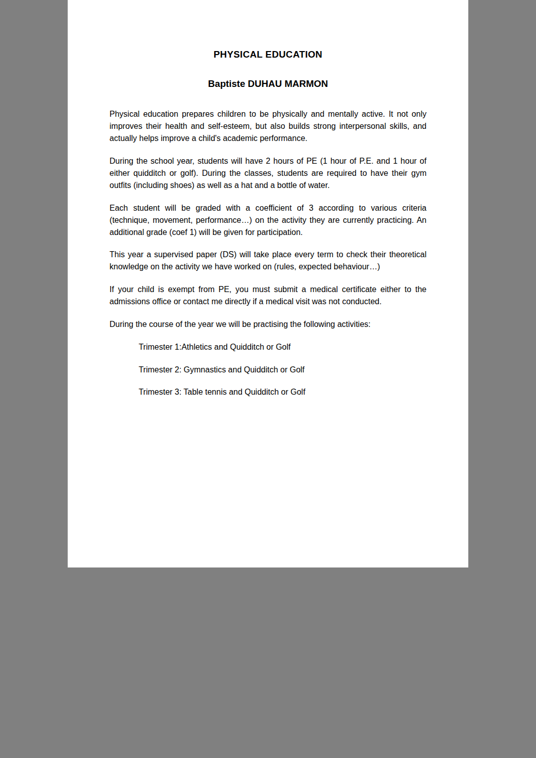PHYSICAL EDUCATION
Baptiste DUHAU MARMON
Physical education prepares children to be physically and mentally active. It not only improves their health and self-esteem, but also builds strong interpersonal skills, and actually helps improve a child's academic performance.
During the school year, students will have 2 hours of PE (1 hour of P.E. and 1 hour of either quidditch or golf). During the classes, students are required to have their gym outfits (including shoes) as well as a hat and a bottle of water.
Each student will be graded with a coefficient of 3 according to various criteria (technique, movement, performance…) on the activity they are currently practicing. An additional grade (coef 1) will be given for participation.
This year a supervised paper (DS) will take place every term to check their theoretical knowledge on the activity we have worked on (rules, expected behaviour…)
If your child is exempt from PE, you must submit a medical certificate either to the admissions office or contact me directly if a medical visit was not conducted.
During the course of the year we will be practising the following activities:
Trimester 1:Athletics and Quidditch or Golf
Trimester 2: Gymnastics and Quidditch or Golf
Trimester 3: Table tennis and Quidditch or Golf